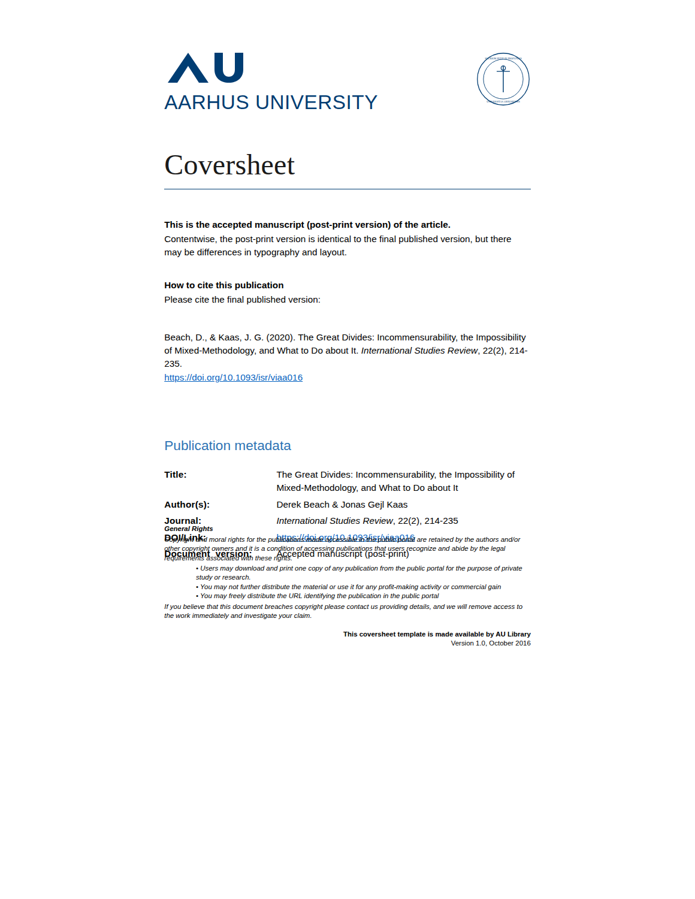AARHUS UNIVERSITY
SOLIDUM PETIT IN PROFUNDIS UNIVERSITAS ARHUSIENSIS
Coversheet
This is the accepted manuscript (post-print version) of the article.
Contentwise, the post-print version is identical to the final published version, but there may be differences in typography and layout.
How to cite this publication
Please cite the final published version:
Beach, D., & Kaas, J. G. (2020). The Great Divides: Incommensurability, the Impossibility of Mixed-Methodology, and What to Do about It. International Studies Review, 22(2), 214-235.
https://doi.org/10.1093/isr/viaa016
Publication metadata
| Title: | The Great Divides: Incommensurability, the Impossibility of Mixed-Methodology, and What to Do about It |
| Author(s): | Derek Beach & Jonas Gejl Kaas |
| Journal: | International Studies Review , 22(2), 214-235 |
| DOI/Link: | https://doi.org/10.1093/isr/viaa016 |
| Document version: | Accepted manuscript (post-print) |
General Rights
Copyright and moral rights for the publications made accessible in the public portal are retained by the authors and/or other copyright owners and it is a condition of accessing publications that users recognize and abide by the legal requirements associated with these rights.
Users may download and print one copy of any publication from the public portal for the purpose of private study or research.
You may not further distribute the material or use it for any profit-making activity or commercial gain
You may freely distribute the URL identifying the publication in the public portal
If you believe that this document breaches copyright please contact us providing details, and we will remove access to the work immediately and investigate your claim.
This coversheet template is made available by AU Library
Version 1.0, October 2016